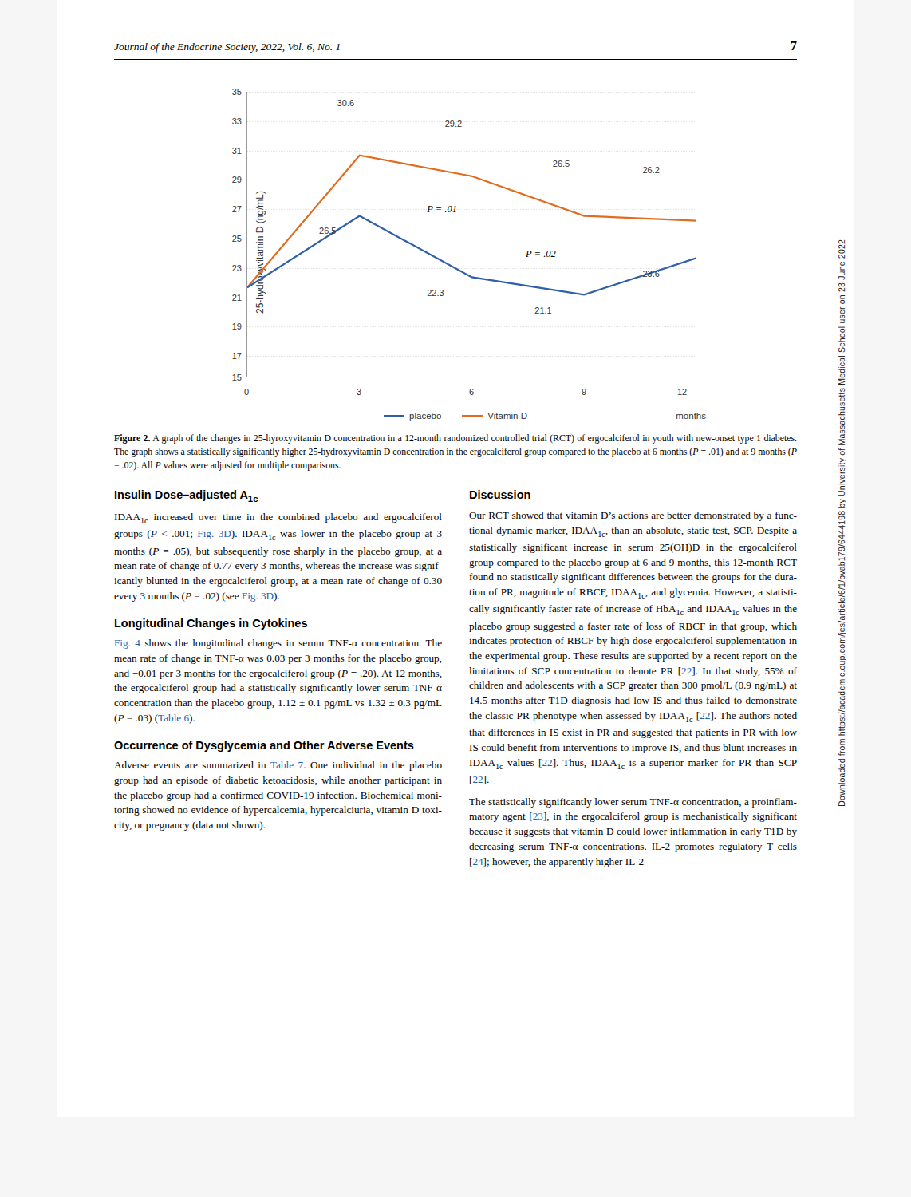Journal of the Endocrine Society, 2022, Vol. 6, No. 1
7
Downloaded from https://academic.oup.com/jes/article/6/1/bvab179/6444198 by University of Massachusetts Medical School user on 23 June 2022
25-hydroxyvitamin D (ng/mL)
35
33
31
29
27
25
23
21
19
17
15
30.6
29.2
26.5
26.2
26.5
22.3
21.1
23.6
P = .01
P = .02
0
3
6
9
12
placebo
Vitamin D
months
Figure 2. A graph of the changes in 25-hyroxyvitamin D concentration in a 12-month randomized controlled trial (RCT) of ergocalciferol in youth with new-onset type 1 diabetes. The graph shows a statistically significantly higher 25-hydroxyvitamin D concentration in the ergocalciferol group compared to the placebo at 6 months (P = .01) and at 9 months (P = .02). All P values were adjusted for multiple comparisons.
Insulin Dose–adjusted A1c
IDAA1c increased over time in the combined placebo and ergocalciferol groups (P < .001; Fig. 3D). IDAA1c was lower in the placebo group at 3 months (P = .05), but subsequently rose sharply in the placebo group, at a mean rate of change of 0.77 every 3 months, whereas the increase was significantly blunted in the ergocalciferol group, at a mean rate of change of 0.30 every 3 months (P = .02) (see Fig. 3D).
Longitudinal Changes in Cytokines
Fig. 4 shows the longitudinal changes in serum TNF-α concentration. The mean rate of change in TNF-α was 0.03 per 3 months for the placebo group, and −0.01 per 3 months for the ergocalciferol group (P = .20). At 12 months, the ergocalciferol group had a statistically significantly lower serum TNF-α concentration than the placebo group, 1.12 ± 0.1 pg/mL vs 1.32 ± 0.3 pg/mL (P = .03) (Table 6).
Occurrence of Dysglycemia and Other Adverse Events
Adverse events are summarized in Table 7. One individual in the placebo group had an episode of diabetic ketoacidosis, while another participant in the placebo group had a confirmed COVID-19 infection. Biochemical monitoring showed no evidence of hypercalcemia, hypercalciuria, vitamin D toxicity, or pregnancy (data not shown).
Discussion
Our RCT showed that vitamin D’s actions are better demonstrated by a functional dynamic marker, IDAA1c, than an absolute, static test, SCP. Despite a statistically significant increase in serum 25(OH)D in the ergocalciferol group compared to the placebo group at 6 and 9 months, this 12-month RCT found no statistically significant differences between the groups for the duration of PR, magnitude of RBCF, IDAA1c, and glycemia. However, a statistically significantly faster rate of increase of HbA1c and IDAA1c values in the placebo group suggested a faster rate of loss of RBCF in that group, which indicates protection of RBCF by high-dose ergocalciferol supplementation in the experimental group. These results are supported by a recent report on the limitations of SCP concentration to denote PR [22]. In that study, 55% of children and adolescents with a SCP greater than 300 pmol/L (0.9 ng/mL) at 14.5 months after T1D diagnosis had low IS and thus failed to demonstrate the classic PR phenotype when assessed by IDAA1c [22]. The authors noted that differences in IS exist in PR and suggested that patients in PR with low IS could benefit from interventions to improve IS, and thus blunt increases in IDAA1c values [22]. Thus, IDAA1c is a superior marker for PR than SCP [22].
The statistically significantly lower serum TNF-α concentration, a proinflammatory agent [23], in the ergocalciferol group is mechanistically significant because it suggests that vitamin D could lower inflammation in early T1D by decreasing serum TNF-α concentrations. IL-2 promotes regulatory T cells [24]; however, the apparently higher IL-2